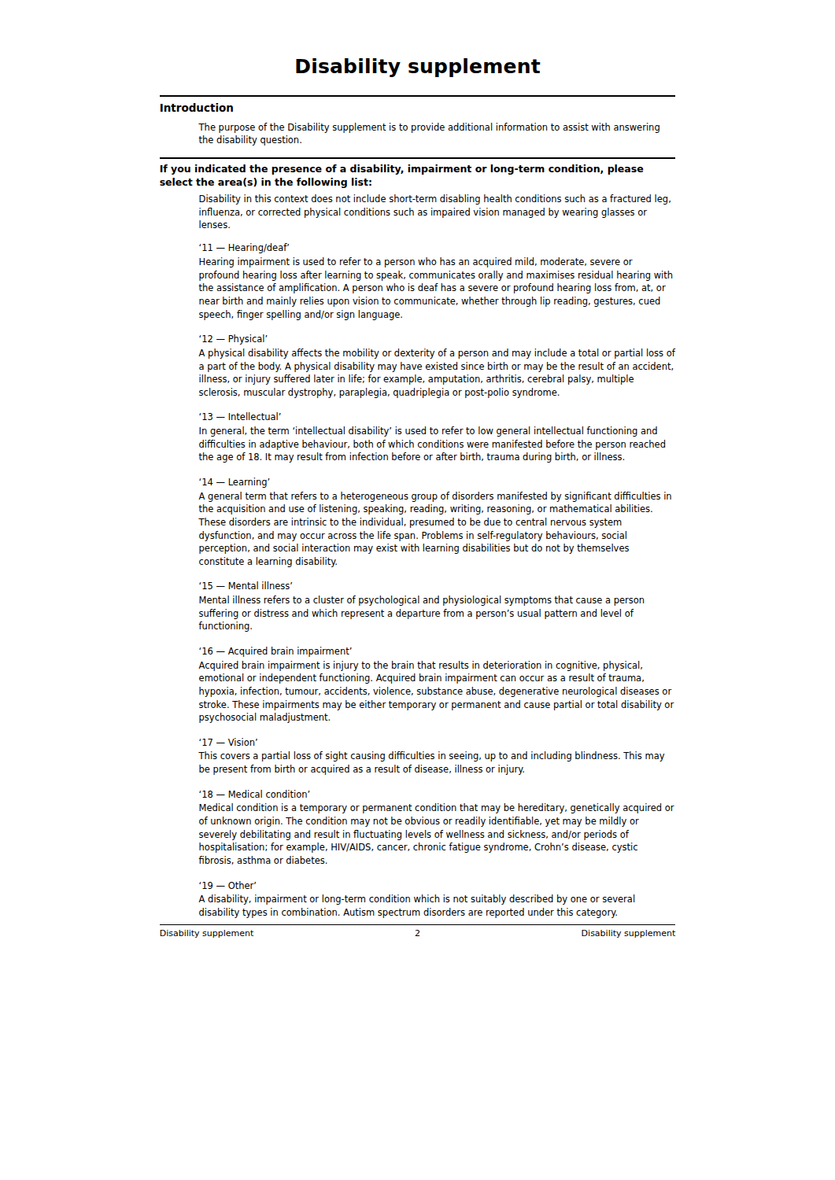Disability supplement
Introduction
The purpose of the Disability supplement is to provide additional information to assist with answering the disability question.
If you indicated the presence of a disability, impairment or long-term condition, please select the area(s) in the following list:
Disability in this context does not include short-term disabling health conditions such as a fractured leg, influenza, or corrected physical conditions such as impaired vision managed by wearing glasses or lenses.
‘11 — Hearing/deaf’
Hearing impairment is used to refer to a person who has an acquired mild, moderate, severe or profound hearing loss after learning to speak, communicates orally and maximises residual hearing with the assistance of amplification. A person who is deaf has a severe or profound hearing loss from, at, or near birth and mainly relies upon vision to communicate, whether through lip reading, gestures, cued speech, finger spelling and/or sign language.
‘12 — Physical’
A physical disability affects the mobility or dexterity of a person and may include a total or partial loss of a part of the body. A physical disability may have existed since birth or may be the result of an accident, illness, or injury suffered later in life; for example, amputation, arthritis, cerebral palsy, multiple sclerosis, muscular dystrophy, paraplegia, quadriplegia or post-polio syndrome.
‘13 — Intellectual’
In general, the term ‘intellectual disability’ is used to refer to low general intellectual functioning and difficulties in adaptive behaviour, both of which conditions were manifested before the person reached the age of 18. It may result from infection before or after birth, trauma during birth, or illness.
‘14 — Learning’
A general term that refers to a heterogeneous group of disorders manifested by significant difficulties in the acquisition and use of listening, speaking, reading, writing, reasoning, or mathematical abilities. These disorders are intrinsic to the individual, presumed to be due to central nervous system dysfunction, and may occur across the life span. Problems in self-regulatory behaviours, social perception, and social interaction may exist with learning disabilities but do not by themselves constitute a learning disability.
‘15 — Mental illness’
Mental illness refers to a cluster of psychological and physiological symptoms that cause a person suffering or distress and which represent a departure from a person’s usual pattern and level of functioning.
‘16 — Acquired brain impairment’
Acquired brain impairment is injury to the brain that results in deterioration in cognitive, physical, emotional or independent functioning. Acquired brain impairment can occur as a result of trauma, hypoxia, infection, tumour, accidents, violence, substance abuse, degenerative neurological diseases or stroke. These impairments may be either temporary or permanent and cause partial or total disability or psychosocial maladjustment.
‘17 — Vision’
This covers a partial loss of sight causing difficulties in seeing, up to and including blindness. This may be present from birth or acquired as a result of disease, illness or injury.
‘18 — Medical condition’
Medical condition is a temporary or permanent condition that may be hereditary, genetically acquired or of unknown origin. The condition may not be obvious or readily identifiable, yet may be mildly or severely debilitating and result in fluctuating levels of wellness and sickness, and/or periods of hospitalisation; for example, HIV/AIDS, cancer, chronic fatigue syndrome, Crohn’s disease, cystic fibrosis, asthma or diabetes.
‘19 — Other’
A disability, impairment or long-term condition which is not suitably described by one or several disability types in combination. Autism spectrum disorders are reported under this category.
Disability supplement Disability supplement
2